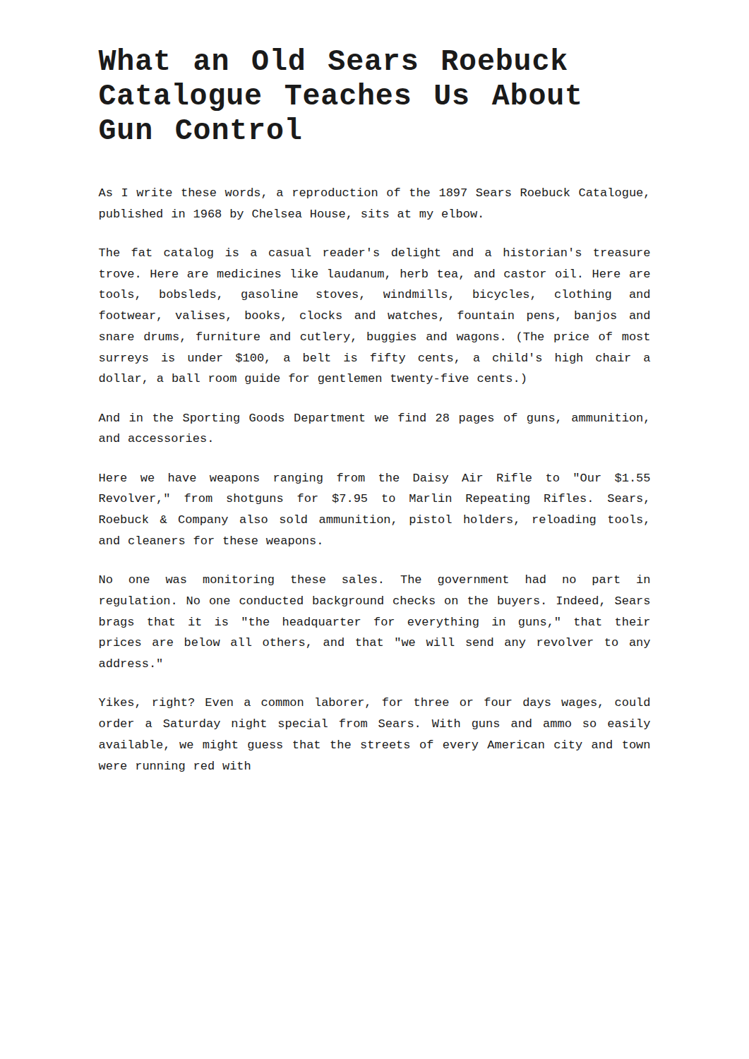What an Old Sears Roebuck Catalogue Teaches Us About Gun Control
As I write these words, a reproduction of the 1897 Sears Roebuck Catalogue, published in 1968 by Chelsea House, sits at my elbow.
The fat catalog is a casual reader's delight and a historian's treasure trove. Here are medicines like laudanum, herb tea, and castor oil. Here are tools, bobsleds, gasoline stoves, windmills, bicycles, clothing and footwear, valises, books, clocks and watches, fountain pens, banjos and snare drums, furniture and cutlery, buggies and wagons. (The price of most surreys is under $100, a belt is fifty cents, a child's high chair a dollar, a ball room guide for gentlemen twenty-five cents.)
And in the Sporting Goods Department we find 28 pages of guns, ammunition, and accessories.
Here we have weapons ranging from the Daisy Air Rifle to "Our $1.55 Revolver," from shotguns for $7.95 to Marlin Repeating Rifles. Sears, Roebuck & Company also sold ammunition, pistol holders, reloading tools, and cleaners for these weapons.
No one was monitoring these sales. The government had no part in regulation. No one conducted background checks on the buyers. Indeed, Sears brags that it is "the headquarter for everything in guns," that their prices are below all others, and that "we will send any revolver to any address."
Yikes, right? Even a common laborer, for three or four days wages, could order a Saturday night special from Sears. With guns and ammo so easily available, we might guess that the streets of every American city and town were running red with